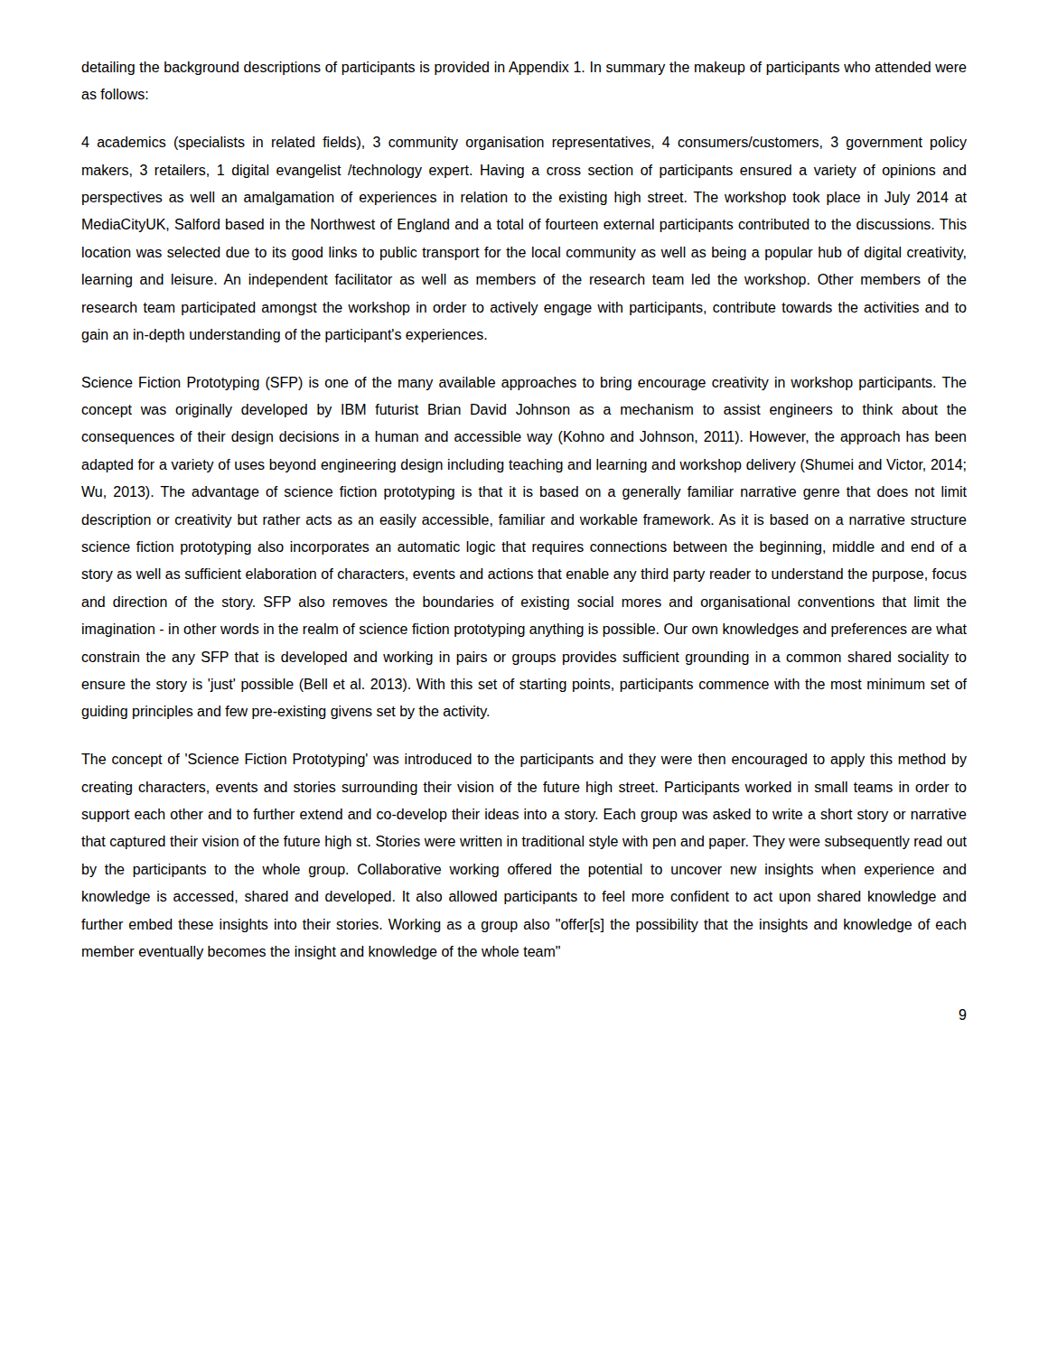detailing the background descriptions of participants is provided in Appendix 1. In summary the makeup of participants who attended were as follows:
4 academics (specialists in related fields), 3 community organisation representatives, 4 consumers/customers, 3 government policy makers, 3 retailers, 1 digital evangelist /technology expert. Having a cross section of participants ensured a variety of opinions and perspectives as well an amalgamation of experiences in relation to the existing high street. The workshop took place in July 2014 at MediaCityUK, Salford based in the Northwest of England and a total of fourteen external participants contributed to the discussions. This location was selected due to its good links to public transport for the local community as well as being a popular hub of digital creativity, learning and leisure. An independent facilitator as well as members of the research team led the workshop. Other members of the research team participated amongst the workshop in order to actively engage with participants, contribute towards the activities and to gain an in-depth understanding of the participant's experiences.
Science Fiction Prototyping (SFP) is one of the many available approaches to bring encourage creativity in workshop participants. The concept was originally developed by IBM futurist Brian David Johnson as a mechanism to assist engineers to think about the consequences of their design decisions in a human and accessible way (Kohno and Johnson, 2011). However, the approach has been adapted for a variety of uses beyond engineering design including teaching and learning and workshop delivery (Shumei and Victor, 2014; Wu, 2013). The advantage of science fiction prototyping is that it is based on a generally familiar narrative genre that does not limit description or creativity but rather acts as an easily accessible, familiar and workable framework. As it is based on a narrative structure science fiction prototyping also incorporates an automatic logic that requires connections between the beginning, middle and end of a story as well as sufficient elaboration of characters, events and actions that enable any third party reader to understand the purpose, focus and direction of the story. SFP also removes the boundaries of existing social mores and organisational conventions that limit the imagination - in other words in the realm of science fiction prototyping anything is possible. Our own knowledges and preferences are what constrain the any SFP that is developed and working in pairs or groups provides sufficient grounding in a common shared sociality to ensure the story is 'just' possible (Bell et al. 2013). With this set of starting points, participants commence with the most minimum set of guiding principles and few pre-existing givens set by the activity.
The concept of 'Science Fiction Prototyping' was introduced to the participants and they were then encouraged to apply this method by creating characters, events and stories surrounding their vision of the future high street. Participants worked in small teams in order to support each other and to further extend and co-develop their ideas into a story. Each group was asked to write a short story or narrative that captured their vision of the future high st. Stories were written in traditional style with pen and paper. They were subsequently read out by the participants to the whole group. Collaborative working offered the potential to uncover new insights when experience and knowledge is accessed, shared and developed. It also allowed participants to feel more confident to act upon shared knowledge and further embed these insights into their stories. Working as a group also "offer[s] the possibility that the insights and knowledge of each member eventually becomes the insight and knowledge of the whole team"
9